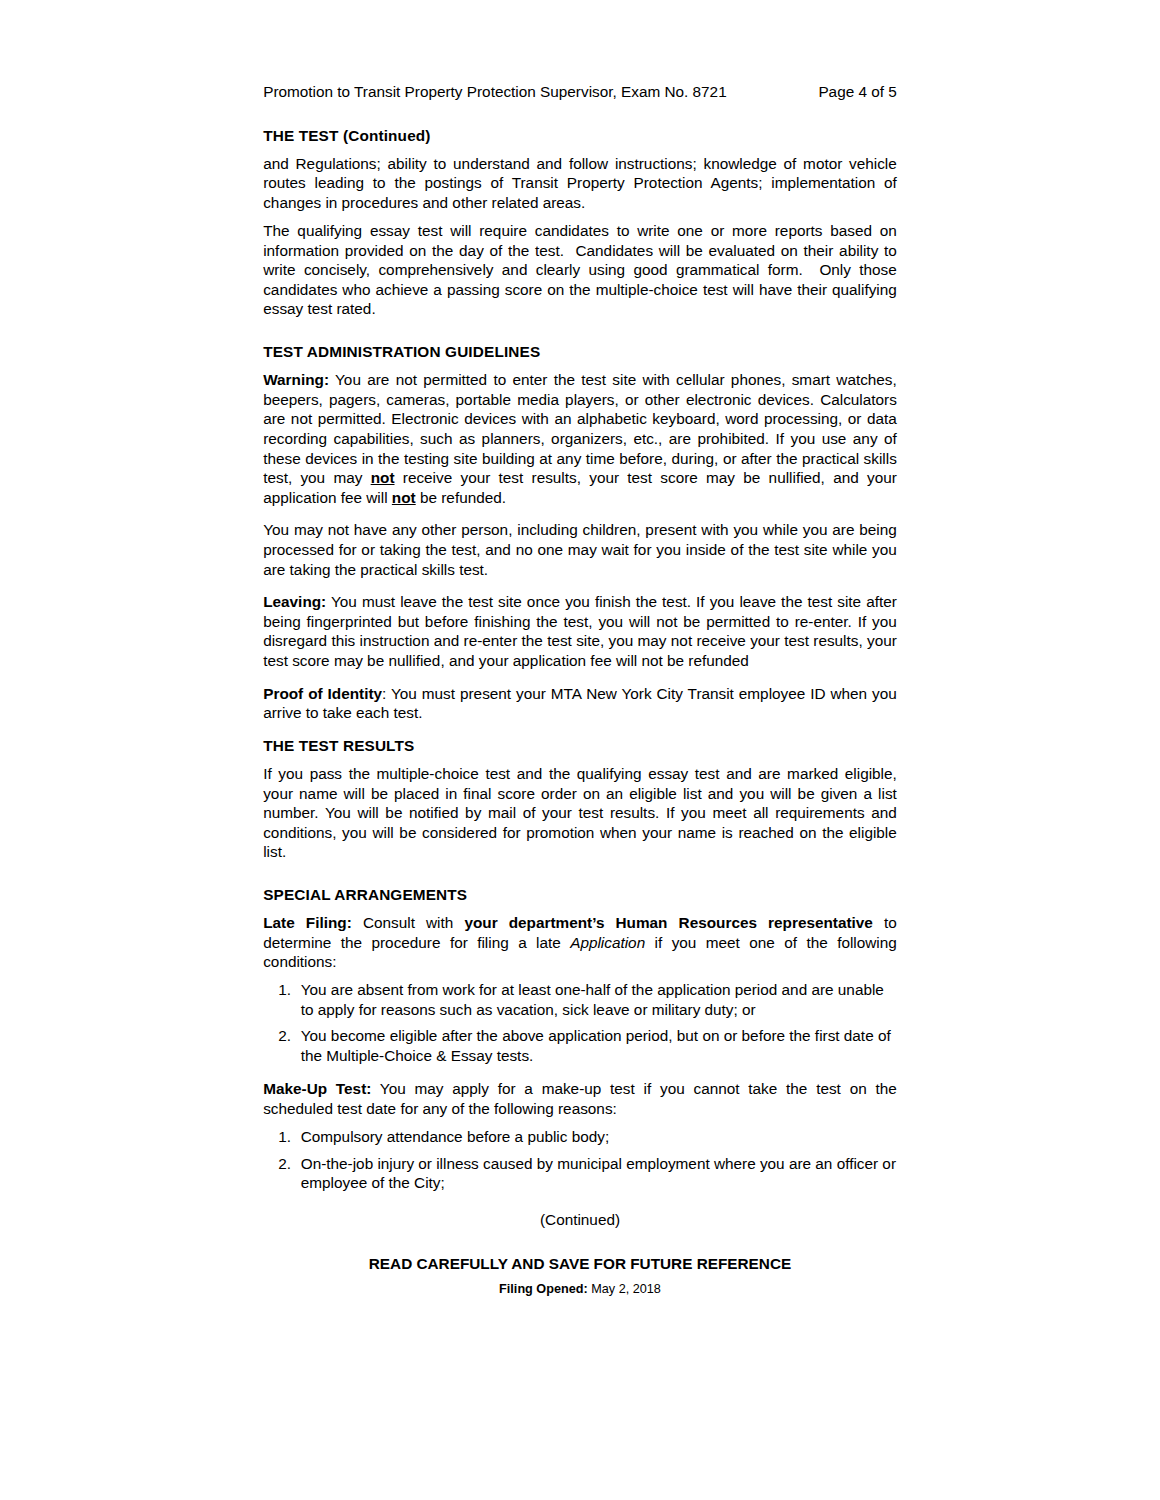Promotion to Transit Property Protection Supervisor, Exam No. 8721
Page 4 of 5
THE TEST (Continued)
and Regulations; ability to understand and follow instructions; knowledge of motor vehicle routes leading to the postings of Transit Property Protection Agents; implementation of changes in procedures and other related areas.
The qualifying essay test will require candidates to write one or more reports based on information provided on the day of the test. Candidates will be evaluated on their ability to write concisely, comprehensively and clearly using good grammatical form. Only those candidates who achieve a passing score on the multiple-choice test will have their qualifying essay test rated.
TEST ADMINISTRATION GUIDELINES
Warning: You are not permitted to enter the test site with cellular phones, smart watches, beepers, pagers, cameras, portable media players, or other electronic devices. Calculators are not permitted. Electronic devices with an alphabetic keyboard, word processing, or data recording capabilities, such as planners, organizers, etc., are prohibited. If you use any of these devices in the testing site building at any time before, during, or after the practical skills test, you may not receive your test results, your test score may be nullified, and your application fee will not be refunded.
You may not have any other person, including children, present with you while you are being processed for or taking the test, and no one may wait for you inside of the test site while you are taking the practical skills test.
Leaving: You must leave the test site once you finish the test. If you leave the test site after being fingerprinted but before finishing the test, you will not be permitted to re-enter. If you disregard this instruction and re-enter the test site, you may not receive your test results, your test score may be nullified, and your application fee will not be refunded
Proof of Identity: You must present your MTA New York City Transit employee ID when you arrive to take each test.
THE TEST RESULTS
If you pass the multiple-choice test and the qualifying essay test and are marked eligible, your name will be placed in final score order on an eligible list and you will be given a list number. You will be notified by mail of your test results. If you meet all requirements and conditions, you will be considered for promotion when your name is reached on the eligible list.
SPECIAL ARRANGEMENTS
Late Filing: Consult with your department’s Human Resources representative to determine the procedure for filing a late Application if you meet one of the following conditions:
You are absent from work for at least one-half of the application period and are unable to apply for reasons such as vacation, sick leave or military duty; or
You become eligible after the above application period, but on or before the first date of the Multiple-Choice & Essay tests.
Make-Up Test: You may apply for a make-up test if you cannot take the test on the scheduled test date for any of the following reasons:
Compulsory attendance before a public body;
On-the-job injury or illness caused by municipal employment where you are an officer or employee of the City;
(Continued)
READ CAREFULLY AND SAVE FOR FUTURE REFERENCE
Filing Opened: May 2, 2018